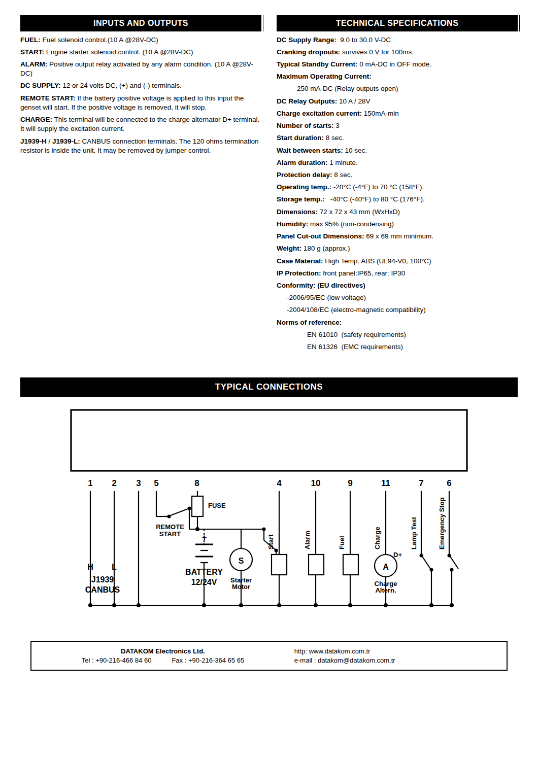INPUTS AND OUTPUTS
FUEL: Fuel solenoid control.(10 A @28V-DC)
START: Engine starter solenoid control. (10 A @28V-DC)
ALARM: Positive output relay activated by any alarm condition. (10 A @28V-DC)
DC SUPPLY: 12 or 24 volts DC, (+) and (-) terminals.
REMOTE START: If the battery positive voltage is applied to this input the genset will start. If the positive voltage is removed, it will stop.
CHARGE: This terminal will be connected to the charge alternator D+ terminal. It will supply the excitation current.
J1939-H / J1939-L: CANBUS connection terminals. The 120 ohms termination resistor is inside the unit. It may be removed by jumper control.
TECHNICAL SPECIFICATIONS
DC Supply Range: 9.0 to 30.0 V-DC
Cranking dropouts: survives 0 V for 100ms.
Typical Standby Current: 0 mA-DC in OFF mode.
Maximum Operating Current:
250 mA-DC (Relay outputs open)
DC Relay Outputs: 10 A / 28V
Charge excitation current: 150mA-min
Number of starts: 3
Start duration: 8 sec.
Wait between starts: 10 sec.
Alarm duration: 1 minute.
Protection delay: 8 sec.
Operating temp.: -20°C (-4°F) to 70 °C (158°F).
Storage temp.: -40°C (-40°F) to 80 °C (176°F).
Dimensions: 72 x 72 x 43 mm (WxHxD)
Humidity: max 95% (non-condensing)
Panel Cut-out Dimensions: 69 x 69 mm minimum.
Weight: 180 g (approx.)
Case Material: High Temp. ABS (UL94-V0, 100°C)
IP Protection: front panel:IP65, rear: IP30
Conformity: (EU directives)
-2006/95/EC (low voltage)
-2004/108/EC (electro-magnetic compatibility)
Norms of reference:
EN 61010 (safety requirements)
EN 61326 (EMC requirements)
TYPICAL CONNECTIONS
1 2 3 5 8 4 10 9 11 7 6 H L J1939 CANBUS REMOTE START FUSE + BATTERY 12/24V S Starter Motor Start Alarm Fuel A Charge D+ Charge Altern. Lamp Test Emergency Stop
DATAKOM Electronics Ltd.
Tel : +90-216-466 84 60 Fax : +90-216-364 65 65
http: www.datakom.com.tr
e-mail : datakom@datakom.com.tr